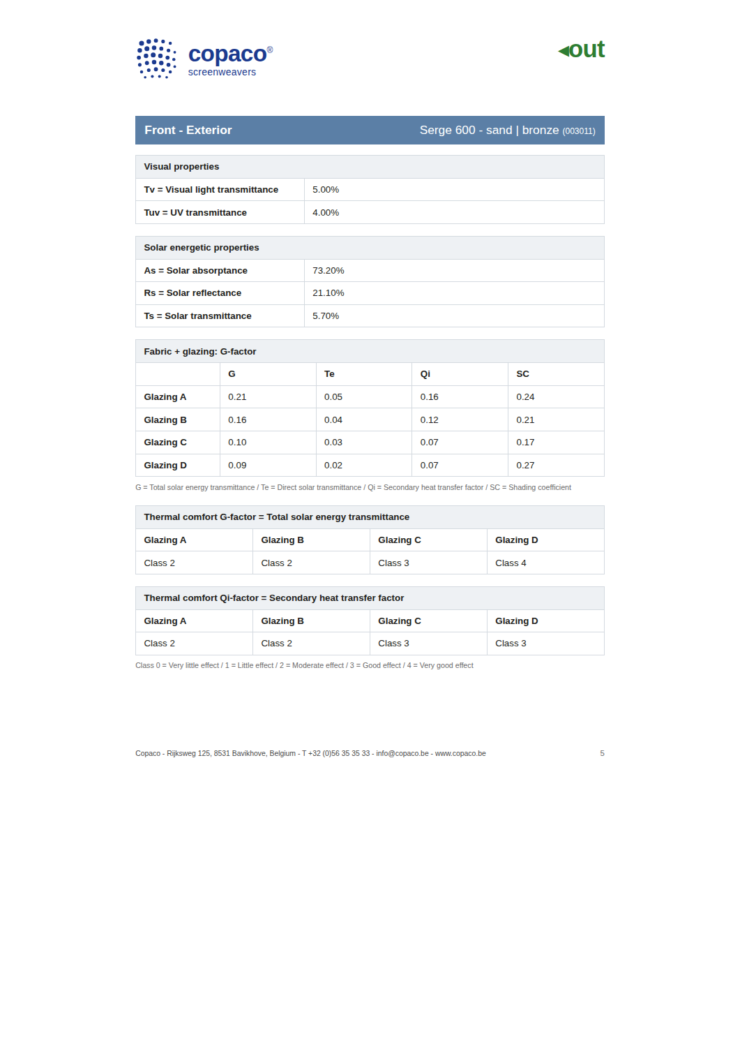copaco®
screenweavers
◂out
Front - Exterior Serge 600 - sand | bronze (003011)
Visual properties
| Tv = Visual light transmittance | 5.00% |
| Tuv = UV transmittance | 4.00% |
Solar energetic properties
| As = Solar absorptance | 73.20% |
| Rs = Solar reflectance | 21.10% |
| Ts = Solar transmittance | 5.70% |
Fabric + glazing: G-factor
| | G | Te | Qi | SC |
| --- | --- | --- | --- | --- |
| Glazing A | 0.21 | 0.05 | 0.16 | 0.24 |
| Glazing B | 0.16 | 0.04 | 0.12 | 0.21 |
| Glazing C | 0.10 | 0.03 | 0.07 | 0.17 |
| Glazing D | 0.09 | 0.02 | 0.07 | 0.27 |
G = Total solar energy transmittance / Te = Direct solar transmittance / Qi = Secondary heat transfer factor / SC = Shading coefficient
Thermal comfort G-factor = Total solar energy transmittance
| Glazing A | Glazing B | Glazing C | Glazing D |
| --- | --- | --- | --- |
| Class 2 | Class 2 | Class 3 | Class 4 |
Thermal comfort Qi-factor = Secondary heat transfer factor
| Glazing A | Glazing B | Glazing C | Glazing D |
| --- | --- | --- | --- |
| Class 2 | Class 2 | Class 3 | Class 3 |
Class 0 = Very little effect / 1 = Little effect / 2 = Moderate effect / 3 = Good effect / 4 = Very good effect
Copaco - Rijksweg 125, 8531 Bavikhove, Belgium - T +32 (0)56 35 35 33 - info@copaco.be - www.copaco.be 5